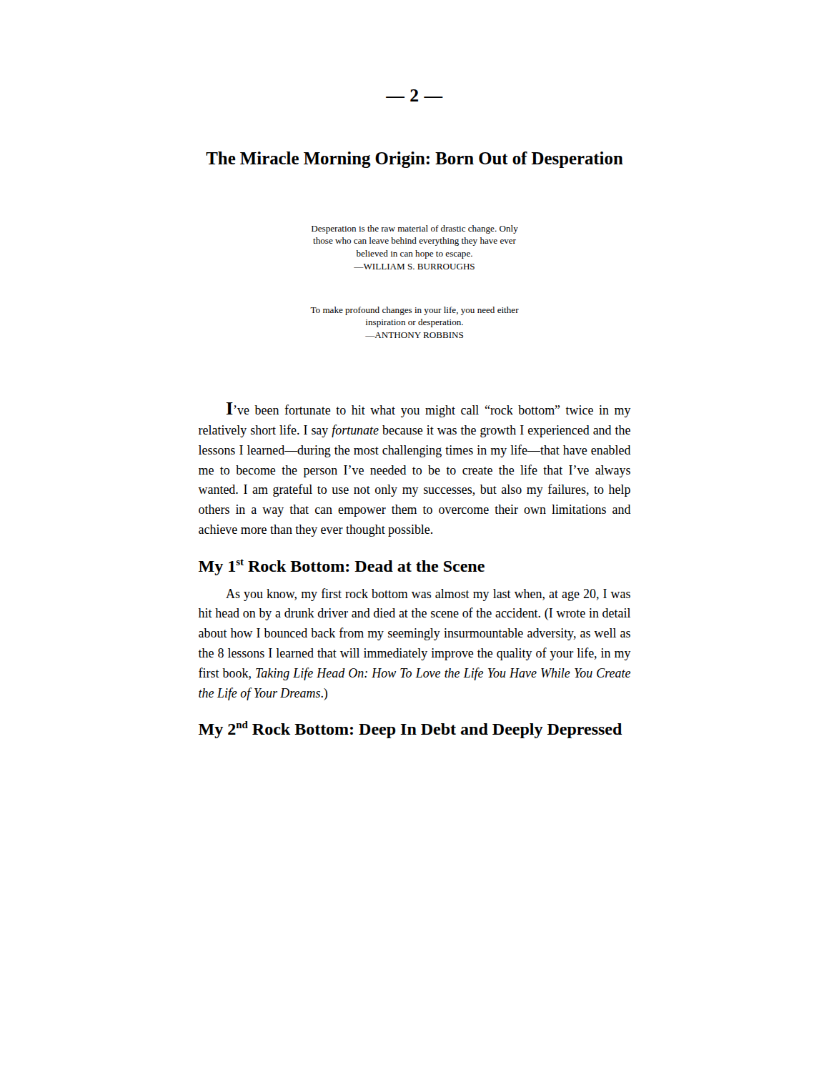— 2 —
The Miracle Morning Origin: Born Out of Desperation
Desperation is the raw material of drastic change. Only those who can leave behind everything they have ever believed in can hope to escape.
—WILLIAM S. BURROUGHS
To make profound changes in your life, you need either inspiration or desperation.
—ANTHONY ROBBINS
I’ve been fortunate to hit what you might call “rock bottom” twice in my relatively short life. I say fortunate because it was the growth I experienced and the lessons I learned—during the most challenging times in my life—that have enabled me to become the person I’ve needed to be to create the life that I’ve always wanted. I am grateful to use not only my successes, but also my failures, to help others in a way that can empower them to overcome their own limitations and achieve more than they ever thought possible.
My 1st Rock Bottom: Dead at the Scene
As you know, my first rock bottom was almost my last when, at age 20, I was hit head on by a drunk driver and died at the scene of the accident. (I wrote in detail about how I bounced back from my seemingly insurmountable adversity, as well as the 8 lessons I learned that will immediately improve the quality of your life, in my first book, Taking Life Head On: How To Love the Life You Have While You Create the Life of Your Dreams.)
My 2nd Rock Bottom: Deep In Debt and Deeply Depressed